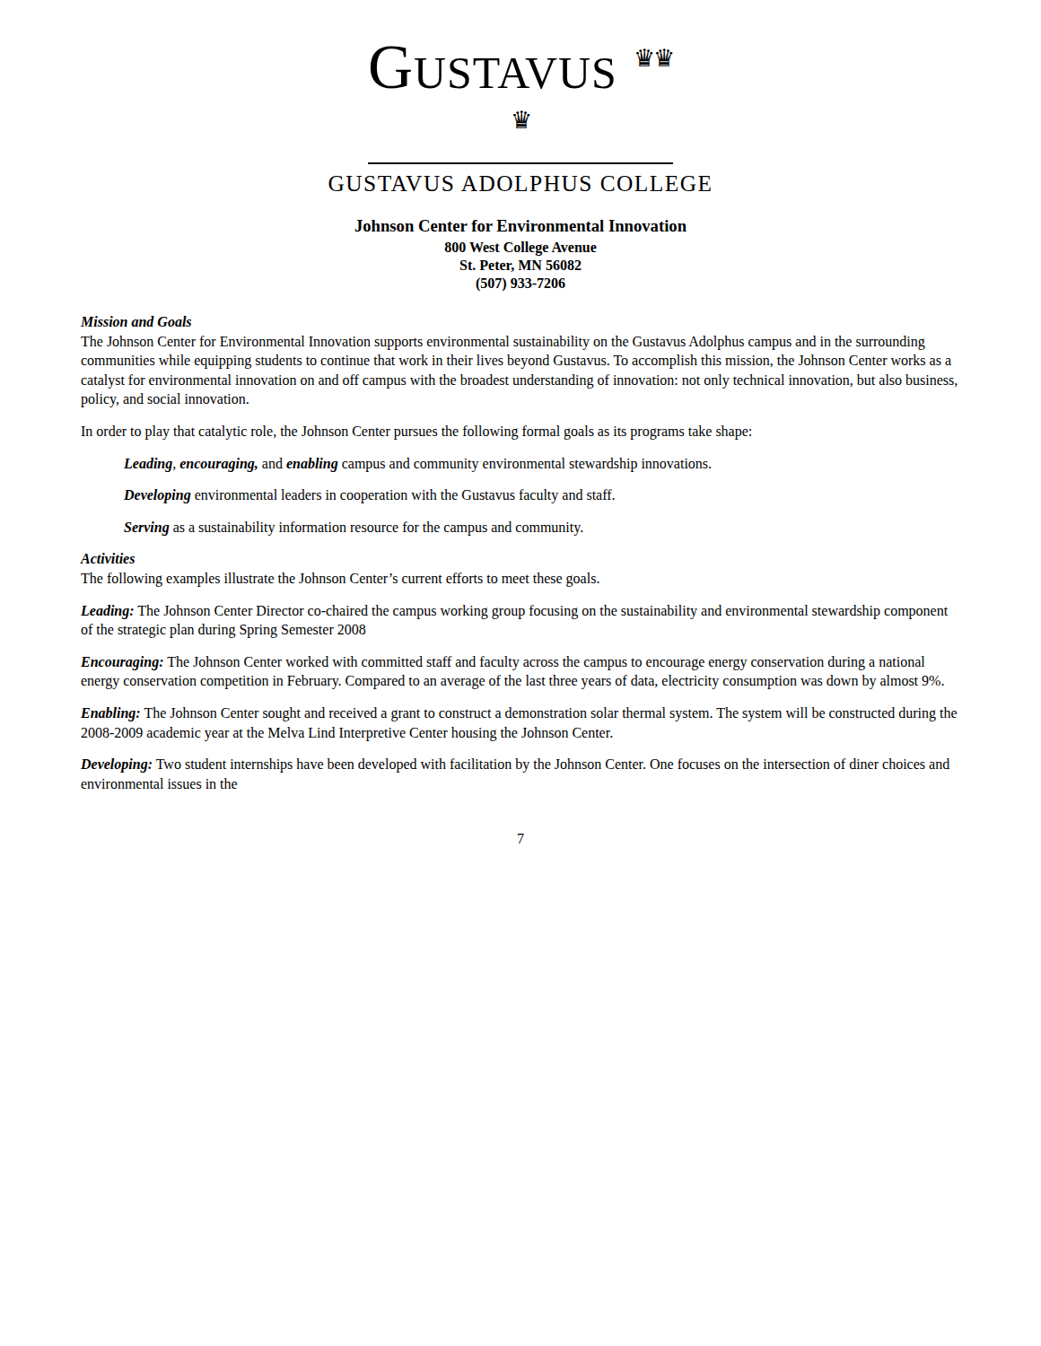GUSTAVUS ♛♛
♛
GUSTAVUS ADOLPHUS COLLEGE
Johnson Center for Environmental Innovation
800 West College Avenue
St. Peter, MN 56082
(507) 933-7206
Mission and Goals
The Johnson Center for Environmental Innovation supports environmental sustainability on the Gustavus Adolphus campus and in the surrounding communities while equipping students to continue that work in their lives beyond Gustavus. To accomplish this mission, the Johnson Center works as a catalyst for environmental innovation on and off campus with the broadest understanding of innovation: not only technical innovation, but also business, policy, and social innovation.
In order to play that catalytic role, the Johnson Center pursues the following formal goals as its programs take shape:
Leading, encouraging, and enabling campus and community environmental stewardship innovations.
Developing environmental leaders in cooperation with the Gustavus faculty and staff.
Serving as a sustainability information resource for the campus and community.
Activities
The following examples illustrate the Johnson Center’s current efforts to meet these goals.
Leading: The Johnson Center Director co-chaired the campus working group focusing on the sustainability and environmental stewardship component of the strategic plan during Spring Semester 2008
Encouraging: The Johnson Center worked with committed staff and faculty across the campus to encourage energy conservation during a national energy conservation competition in February. Compared to an average of the last three years of data, electricity consumption was down by almost 9%.
Enabling: The Johnson Center sought and received a grant to construct a demonstration solar thermal system. The system will be constructed during the 2008-2009 academic year at the Melva Lind Interpretive Center housing the Johnson Center.
Developing: Two student internships have been developed with facilitation by the Johnson Center. One focuses on the intersection of diner choices and environmental issues in the
7